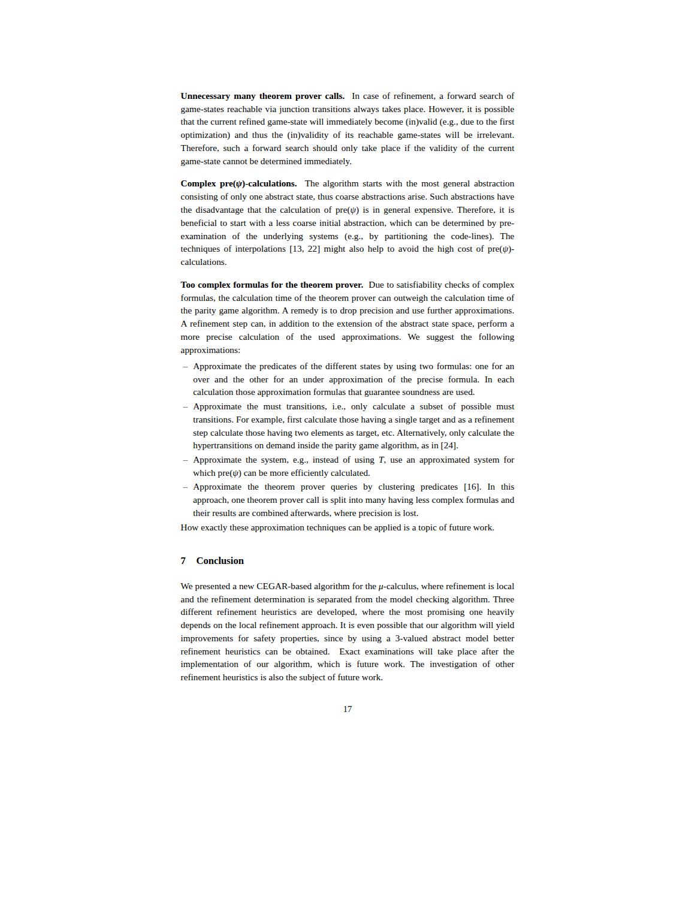Unnecessary many theorem prover calls. In case of refinement, a forward search of game-states reachable via junction transitions always takes place. However, it is possible that the current refined game-state will immediately become (in)valid (e.g., due to the first optimization) and thus the (in)validity of its reachable game-states will be irrelevant. Therefore, such a forward search should only take place if the validity of the current game-state cannot be determined immediately.
Complex pre(ψ)-calculations. The algorithm starts with the most general abstraction consisting of only one abstract state, thus coarse abstractions arise. Such abstractions have the disadvantage that the calculation of pre(ψ) is in general expensive. Therefore, it is beneficial to start with a less coarse initial abstraction, which can be determined by pre-examination of the underlying systems (e.g., by partitioning the code-lines). The techniques of interpolations [13, 22] might also help to avoid the high cost of pre(ψ)-calculations.
Too complex formulas for the theorem prover. Due to satisfiability checks of complex formulas, the calculation time of the theorem prover can outweigh the calculation time of the parity game algorithm. A remedy is to drop precision and use further approximations. A refinement step can, in addition to the extension of the abstract state space, perform a more precise calculation of the used approximations. We suggest the following approximations:
Approximate the predicates of the different states by using two formulas: one for an over and the other for an under approximation of the precise formula. In each calculation those approximation formulas that guarantee soundness are used.
Approximate the must transitions, i.e., only calculate a subset of possible must transitions. For example, first calculate those having a single target and as a refinement step calculate those having two elements as target, etc. Alternatively, only calculate the hypertransitions on demand inside the parity game algorithm, as in [24].
Approximate the system, e.g., instead of using T, use an approximated system for which pre(ψ) can be more efficiently calculated.
Approximate the theorem prover queries by clustering predicates [16]. In this approach, one theorem prover call is split into many having less complex formulas and their results are combined afterwards, where precision is lost.
How exactly these approximation techniques can be applied is a topic of future work.
7 Conclusion
We presented a new CEGAR-based algorithm for the μ-calculus, where refinement is local and the refinement determination is separated from the model checking algorithm. Three different refinement heuristics are developed, where the most promising one heavily depends on the local refinement approach. It is even possible that our algorithm will yield improvements for safety properties, since by using a 3-valued abstract model better refinement heuristics can be obtained. Exact examinations will take place after the implementation of our algorithm, which is future work. The investigation of other refinement heuristics is also the subject of future work.
17